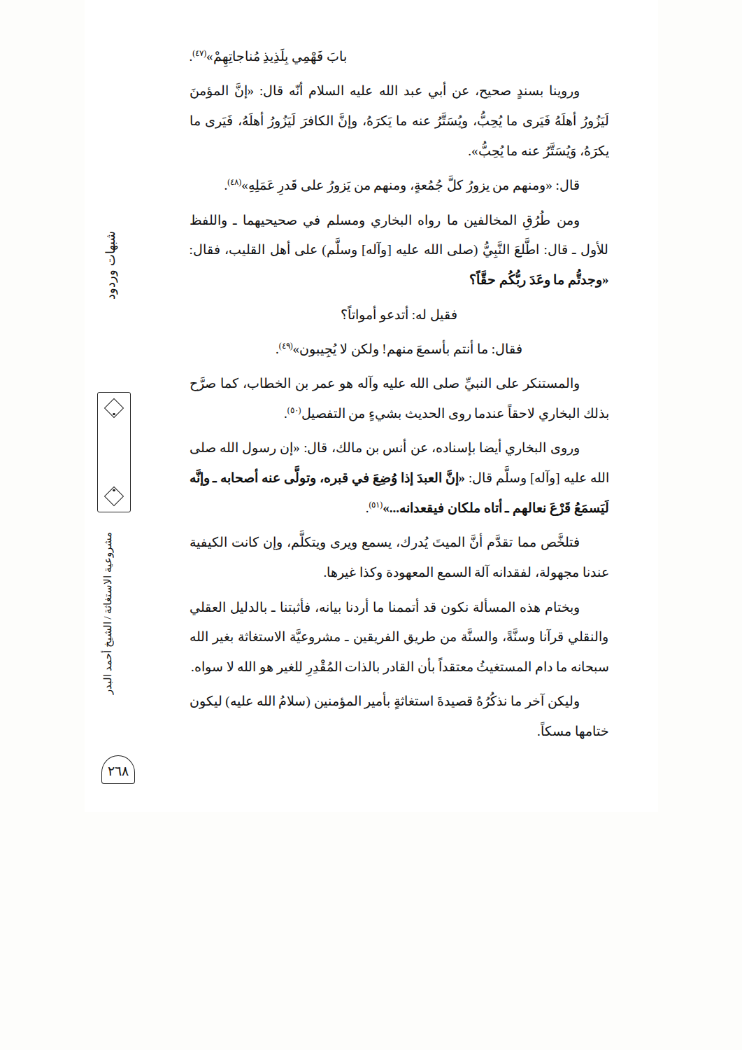شبهات وردود
مشروعية الاستغاثة / الشيخ أحمد البدر
٢٦٨
بابَ فَهْمِي بِلَذِيذِ مُناجاتِهِمْ»(٤٧).
وروينا بسندٍ صحيح، عن أبي عبد الله عليه السلام أنّه قال: «إنَّ المؤمنَ لَيَزُورُ أهلَهُ فَيَرى ما يُحِبُّ، ويُسَتَّرُ عنه ما يَكرَهُ، وإنَّ الكافرَ لَيَزُورُ أهلَهُ، فَيَرى ما يكرَهُ، وَيُسَتَّرُ عنه ما يُحِبُّ».
قال: «ومنهم من يزورُ كلَّ جُمُعةٍ، ومنهم من يَزورُ على قَدرِ عَمَلِهِ»(٤٨).
ومن طُرُقِ المخالفين ما رواه البخاري ومسلم في صحيحيهما ـ واللفظ للأول ـ قال: اطَّلعَ النَّبِيُّ (صلى الله عليه [وآله] وسلَّم) على أهل القليب، فقال: «وجدتُّم ما وعَدَ ربُّكُم حقَّاً؟
فقيل له: أتدعو أمواتاً؟
فقال: ما أنتم بأسمعَ منهم! ولكن لا يُجِيبون»(٤٩).
والمستنكر على النبيِّ صلى الله عليه وآله هو عمر بن الخطاب، كما صرَّح بذلك البخاري لاحقاً عندما روى الحديث بشيءٍ من التفصيل(٥٠).
وروى البخاري أيضا بإسناده، عن أنس بن مالك، قال: «إن رسول الله صلى الله عليه [وآله] وسلَّم قال: «إنَّ العبدَ إذا وُضِعَ في قبره، وتولَّى عنه أصحابه ـ وإنَّه لَيَسمَعُ قَرْعَ نعالهم ـ أتاه ملكان فيقعدانه...»(٥١).
فتلخَّص مما تقدَّم أنَّ الميتَ يُدرك، يسمع ويرى ويتكلَّم، وإن كانت الكيفية عندنا مجهولة، لفقدانه آلة السمع المعهودة وكذا غيرها.
وبختام هذه المسألة نكون قد أتممنا ما أردنا بيانه، فأثبتنا ـ بالدليل العقلي والنقلي قرآنا وسنَّةً، والسنَّة من طريق الفريقين ـ مشروعيَّة الاستغاثة بغير الله سبحانه ما دام المستغيثُ معتقداً بأن القادر بالذات المُقْدِرِ للغير هو الله لا سواه.
وليكن آخر ما نذكُرُهُ قصيدةَ استغاثةٍ بأمير المؤمنين (سلامُ الله عليه) ليكون ختامها مسكاً.